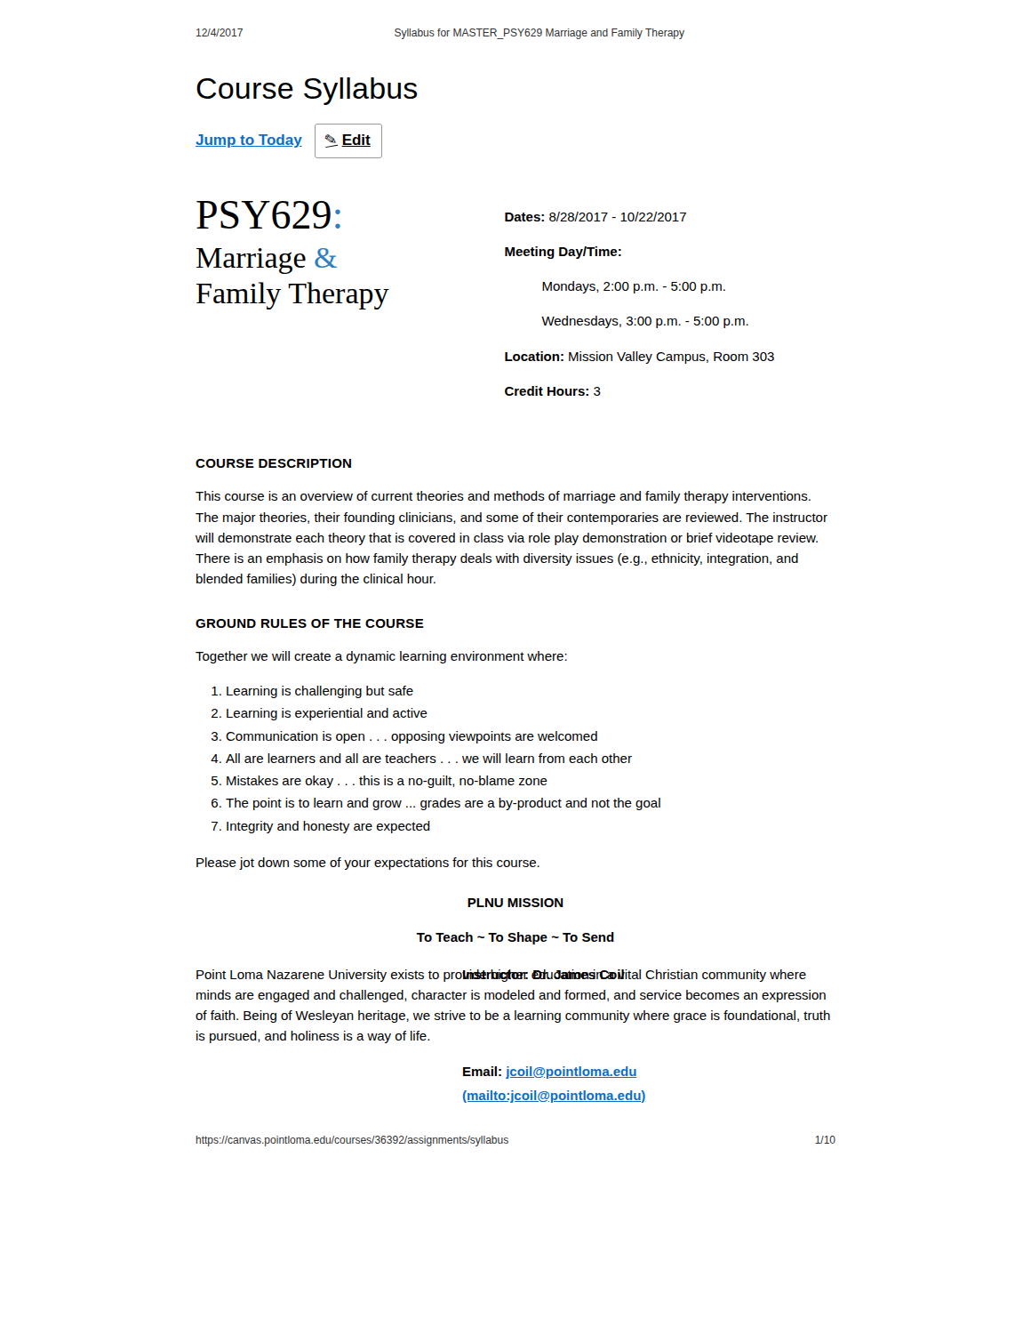12/4/2017 Syllabus for MASTER_PSY629 Marriage and Family Therapy
Course Syllabus
Jump to Today ✎Edit
PSY629:
Marriage &
Family Therapy
Dates: 8/28/2017 - 10/22/2017
Meeting Day/Time:
Mondays, 2:00 p.m. - 5:00 p.m.
Wednesdays, 3:00 p.m. - 5:00 p.m.
Location: Mission Valley Campus, Room 303
Credit Hours: 3
COURSE DESCRIPTION
This course is an overview of current theories and methods of marriage and family therapy interventions. The major theories, their founding clinicians, and some of their contemporaries are reviewed. The instructor will demonstrate each theory that is covered in class via role play demonstration or brief videotape review. There is an emphasis on how family therapy deals with diversity issues (e.g., ethnicity, integration, and blended families) during the clinical hour.
GROUND RULES OF THE COURSE
Together we will create a dynamic learning environment where:
Learning is challenging but safe
Learning is experiential and active
Communication is open . . . opposing viewpoints are welcomed
All are learners and all are teachers . . . we will learn from each other
Mistakes are okay . . . this is a no-guilt, no-blame zone
The point is to learn and grow ... grades are a by-product and not the goal
Integrity and honesty are expected
Please jot down some of your expectations for this course.
PLNU MISSION
To Teach ~ To Shape ~ To Send
Point Loma Nazarene University exists to provide higher education in a vital Christian community where minds are engaged and challenged, character is modeled and formed, and service becomes an expression of faith. Being of Wesleyan heritage, we strive to be a learning community where grace is foundational, truth is pursued, and holiness is a way of life.
Instructor: Dr. James Coil
Email: jcoil@pointloma.edu
(mailto:jcoil@pointloma.edu)
https://canvas.pointloma.edu/courses/36392/assignments/syllabus 1/10